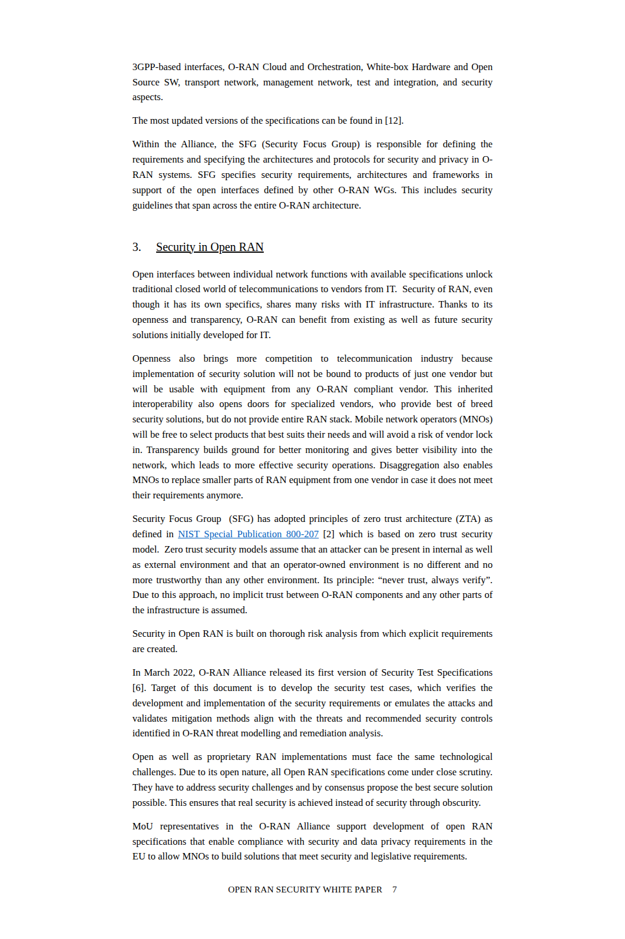3GPP-based interfaces, O-RAN Cloud and Orchestration, White-box Hardware and Open Source SW, transport network, management network, test and integration, and security aspects.
The most updated versions of the specifications can be found in [12].
Within the Alliance, the SFG (Security Focus Group) is responsible for defining the requirements and specifying the architectures and protocols for security and privacy in O-RAN systems. SFG specifies security requirements, architectures and frameworks in support of the open interfaces defined by other O-RAN WGs. This includes security guidelines that span across the entire O-RAN architecture.
3. Security in Open RAN
Open interfaces between individual network functions with available specifications unlock traditional closed world of telecommunications to vendors from IT. Security of RAN, even though it has its own specifics, shares many risks with IT infrastructure. Thanks to its openness and transparency, O-RAN can benefit from existing as well as future security solutions initially developed for IT.
Openness also brings more competition to telecommunication industry because implementation of security solution will not be bound to products of just one vendor but will be usable with equipment from any O-RAN compliant vendor. This inherited interoperability also opens doors for specialized vendors, who provide best of breed security solutions, but do not provide entire RAN stack. Mobile network operators (MNOs) will be free to select products that best suits their needs and will avoid a risk of vendor lock in. Transparency builds ground for better monitoring and gives better visibility into the network, which leads to more effective security operations. Disaggregation also enables MNOs to replace smaller parts of RAN equipment from one vendor in case it does not meet their requirements anymore.
Security Focus Group (SFG) has adopted principles of zero trust architecture (ZTA) as defined in NIST Special Publication 800-207 [2] which is based on zero trust security model. Zero trust security models assume that an attacker can be present in internal as well as external environment and that an operator-owned environment is no different and no more trustworthy than any other environment. Its principle: “never trust, always verify”. Due to this approach, no implicit trust between O-RAN components and any other parts of the infrastructure is assumed.
Security in Open RAN is built on thorough risk analysis from which explicit requirements are created.
In March 2022, O-RAN Alliance released its first version of Security Test Specifications [6]. Target of this document is to develop the security test cases, which verifies the development and implementation of the security requirements or emulates the attacks and validates mitigation methods align with the threats and recommended security controls identified in O-RAN threat modelling and remediation analysis.
Open as well as proprietary RAN implementations must face the same technological challenges. Due to its open nature, all Open RAN specifications come under close scrutiny. They have to address security challenges and by consensus propose the best secure solution possible. This ensures that real security is achieved instead of security through obscurity.
MoU representatives in the O-RAN Alliance support development of open RAN specifications that enable compliance with security and data privacy requirements in the EU to allow MNOs to build solutions that meet security and legislative requirements.
OPEN RAN SECURITY WHITE PAPER7